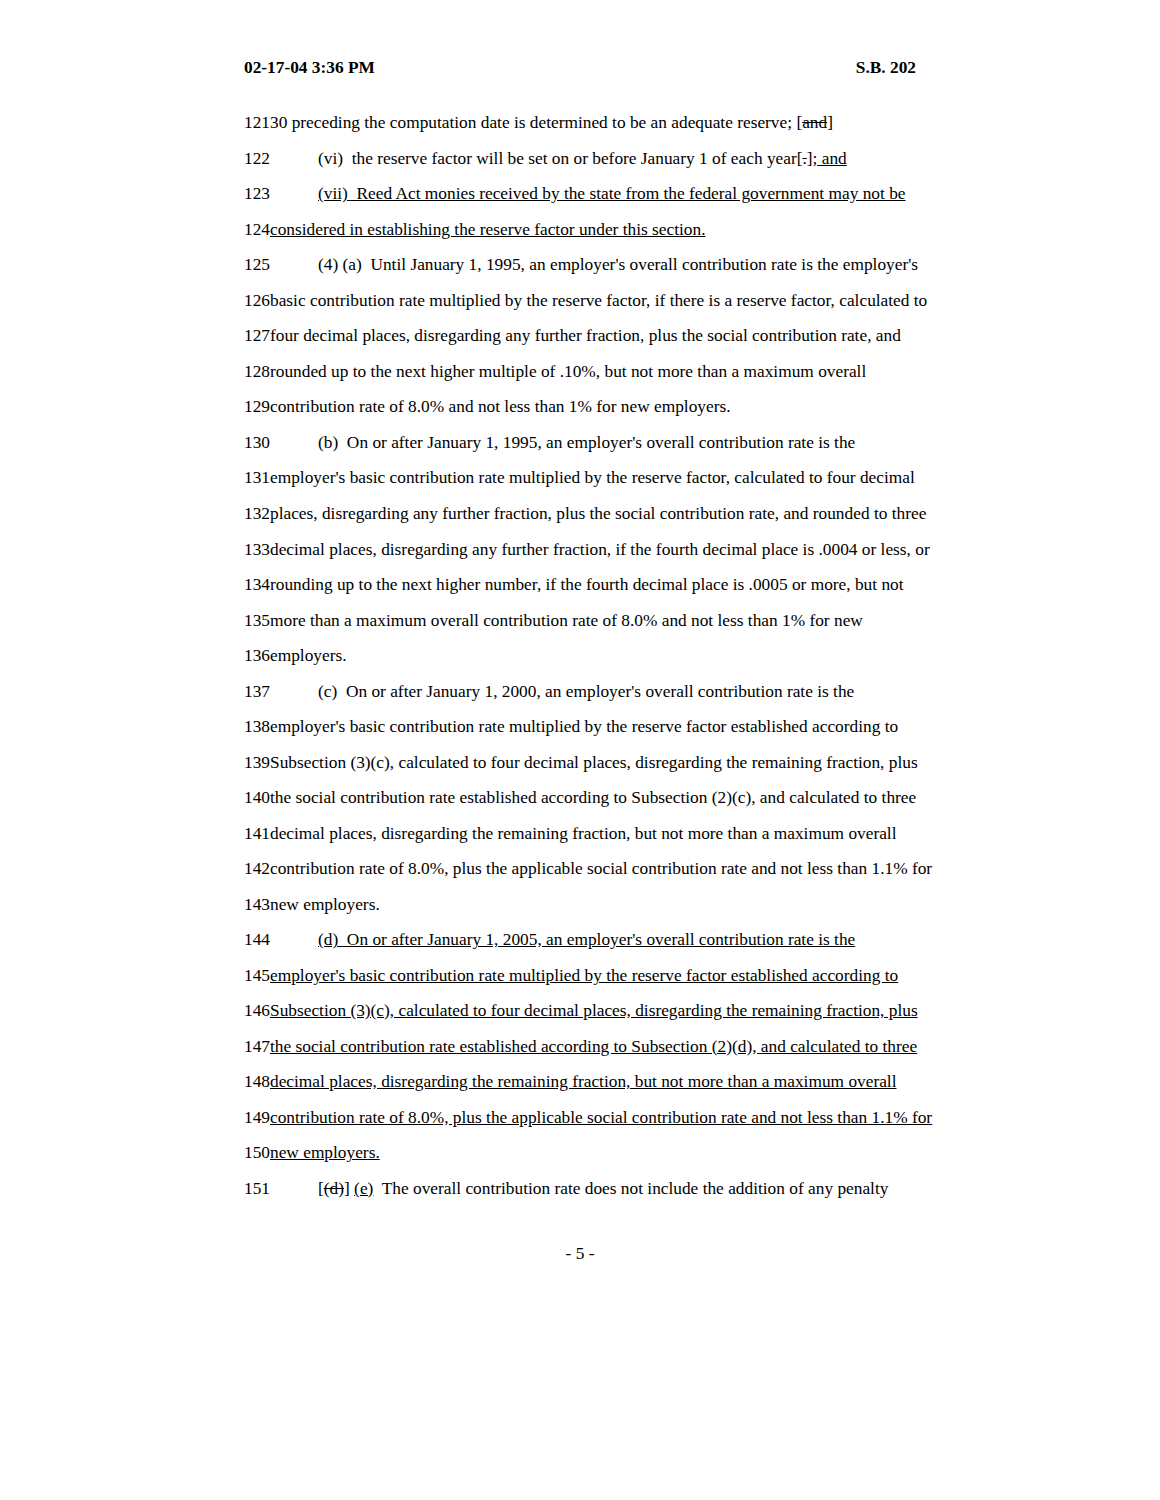02-17-04 3:36 PM S.B. 202
| 121 | 30 preceding the computation date is determined to be an adequate reserve; [ and ] |
| 122 | (vi) the reserve factor will be set on or before January 1 of each year[ . ] ; and |
| 123 | (vii) Reed Act monies received by the state from the federal government may not be |
| 124 | considered in establishing the reserve factor under this section. |
| 125 | (4) (a) Until January 1, 1995, an employer's overall contribution rate is the employer's |
| 126 | basic contribution rate multiplied by the reserve factor, if there is a reserve factor, calculated to |
| 127 | four decimal places, disregarding any further fraction, plus the social contribution rate, and |
| 128 | rounded up to the next higher multiple of .10%, but not more than a maximum overall |
| 129 | contribution rate of 8.0% and not less than 1% for new employers. |
| 130 | (b) On or after January 1, 1995, an employer's overall contribution rate is the |
| 131 | employer's basic contribution rate multiplied by the reserve factor, calculated to four decimal |
| 132 | places, disregarding any further fraction, plus the social contribution rate, and rounded to three |
| 133 | decimal places, disregarding any further fraction, if the fourth decimal place is .0004 or less, or |
| 134 | rounding up to the next higher number, if the fourth decimal place is .0005 or more, but not |
| 135 | more than a maximum overall contribution rate of 8.0% and not less than 1% for new |
| 136 | employers. |
| 137 | (c) On or after January 1, 2000, an employer's overall contribution rate is the |
| 138 | employer's basic contribution rate multiplied by the reserve factor established according to |
| 139 | Subsection (3)(c), calculated to four decimal places, disregarding the remaining fraction, plus |
| 140 | the social contribution rate established according to Subsection (2)(c), and calculated to three |
| 141 | decimal places, disregarding the remaining fraction, but not more than a maximum overall |
| 142 | contribution rate of 8.0%, plus the applicable social contribution rate and not less than 1.1% for |
| 143 | new employers. |
| 144 | (d) On or after January 1, 2005, an employer's overall contribution rate is the |
| 145 | employer's basic contribution rate multiplied by the reserve factor established according to |
| 146 | Subsection (3)(c), calculated to four decimal places, disregarding the remaining fraction, plus |
| 147 | the social contribution rate established according to Subsection (2)(d), and calculated to three |
| 148 | decimal places, disregarding the remaining fraction, but not more than a maximum overall |
| 149 | contribution rate of 8.0%, plus the applicable social contribution rate and not less than 1.1% for |
| 150 | new employers. |
| 151 | [ (d) ] (e) The overall contribution rate does not include the addition of any penalty |
- 5 -